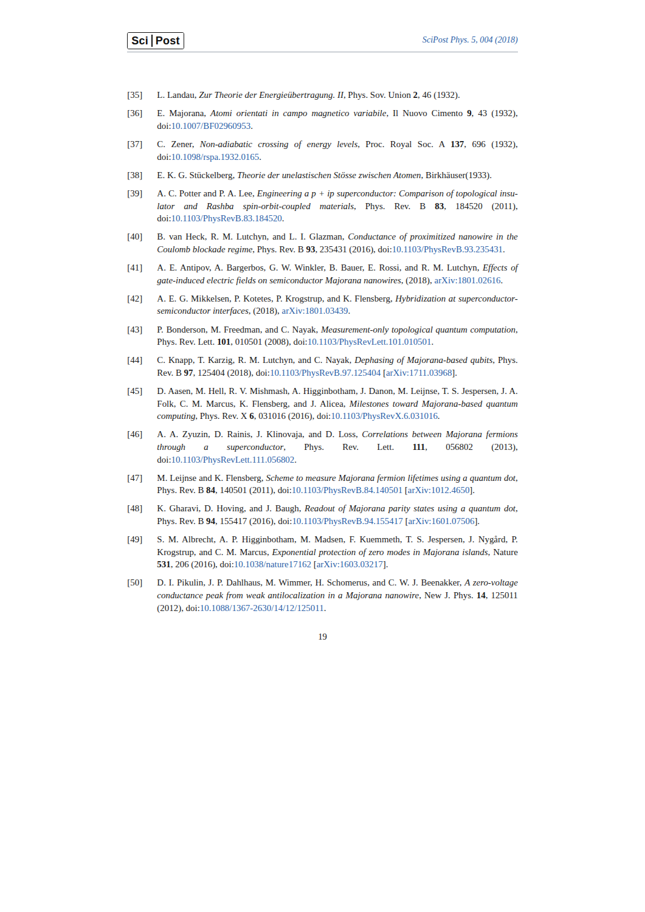Sci Post
SciPost Phys. 5, 004 (2018)
[35] L. Landau, Zur Theorie der Energieübertragung. II, Phys. Sov. Union 2, 46 (1932).
[36] E. Majorana, Atomi orientati in campo magnetico variabile, Il Nuovo Cimento 9, 43 (1932), doi:10.1007/BF02960953.
[37] C. Zener, Non-adiabatic crossing of energy levels, Proc. Royal Soc. A 137, 696 (1932), doi:10.1098/rspa.1932.0165.
[38] E. K. G. Stückelberg, Theorie der unelastischen Stösse zwischen Atomen, Birkhäuser(1933).
[39] A. C. Potter and P. A. Lee, Engineering a p + ip superconductor: Comparison of topological insulator and Rashba spin-orbit-coupled materials, Phys. Rev. B 83, 184520 (2011), doi:10.1103/PhysRevB.83.184520.
[40] B. van Heck, R. M. Lutchyn, and L. I. Glazman, Conductance of proximitized nanowire in the Coulomb blockade regime, Phys. Rev. B 93, 235431 (2016), doi:10.1103/PhysRevB.93.235431.
[41] A. E. Antipov, A. Bargerbos, G. W. Winkler, B. Bauer, E. Rossi, and R. M. Lutchyn, Effects of gate-induced electric fields on semiconductor Majorana nanowires, (2018), arXiv:1801.02616.
[42] A. E. G. Mikkelsen, P. Kotetes, P. Krogstrup, and K. Flensberg, Hybridization at superconductor-semiconductor interfaces, (2018), arXiv:1801.03439.
[43] P. Bonderson, M. Freedman, and C. Nayak, Measurement-only topological quantum computation, Phys. Rev. Lett. 101, 010501 (2008), doi:10.1103/PhysRevLett.101.010501.
[44] C. Knapp, T. Karzig, R. M. Lutchyn, and C. Nayak, Dephasing of Majorana-based qubits, Phys. Rev. B 97, 125404 (2018), doi:10.1103/PhysRevB.97.125404 [arXiv:1711.03968].
[45] D. Aasen, M. Hell, R. V. Mishmash, A. Higginbotham, J. Danon, M. Leijnse, T. S. Jespersen, J. A. Folk, C. M. Marcus, K. Flensberg, and J. Alicea, Milestones toward Majorana-based quantum computing, Phys. Rev. X 6, 031016 (2016), doi:10.1103/PhysRevX.6.031016.
[46] A. A. Zyuzin, D. Rainis, J. Klinovaja, and D. Loss, Correlations between Majorana fermions through a superconductor, Phys. Rev. Lett. 111, 056802 (2013), doi:10.1103/PhysRevLett.111.056802.
[47] M. Leijnse and K. Flensberg, Scheme to measure Majorana fermion lifetimes using a quantum dot, Phys. Rev. B 84, 140501 (2011), doi:10.1103/PhysRevB.84.140501 [arXiv:1012.4650].
[48] K. Gharavi, D. Hoving, and J. Baugh, Readout of Majorana parity states using a quantum dot, Phys. Rev. B 94, 155417 (2016), doi:10.1103/PhysRevB.94.155417 [arXiv:1601.07506].
[49] S. M. Albrecht, A. P. Higginbotham, M. Madsen, F. Kuemmeth, T. S. Jespersen, J. Nygård, P. Krogstrup, and C. M. Marcus, Exponential protection of zero modes in Majorana islands, Nature 531, 206 (2016), doi:10.1038/nature17162 [arXiv:1603.03217].
[50] D. I. Pikulin, J. P. Dahlhaus, M. Wimmer, H. Schomerus, and C. W. J. Beenakker, A zero-voltage conductance peak from weak antilocalization in a Majorana nanowire, New J. Phys. 14, 125011 (2012), doi:10.1088/1367-2630/14/12/125011.
19